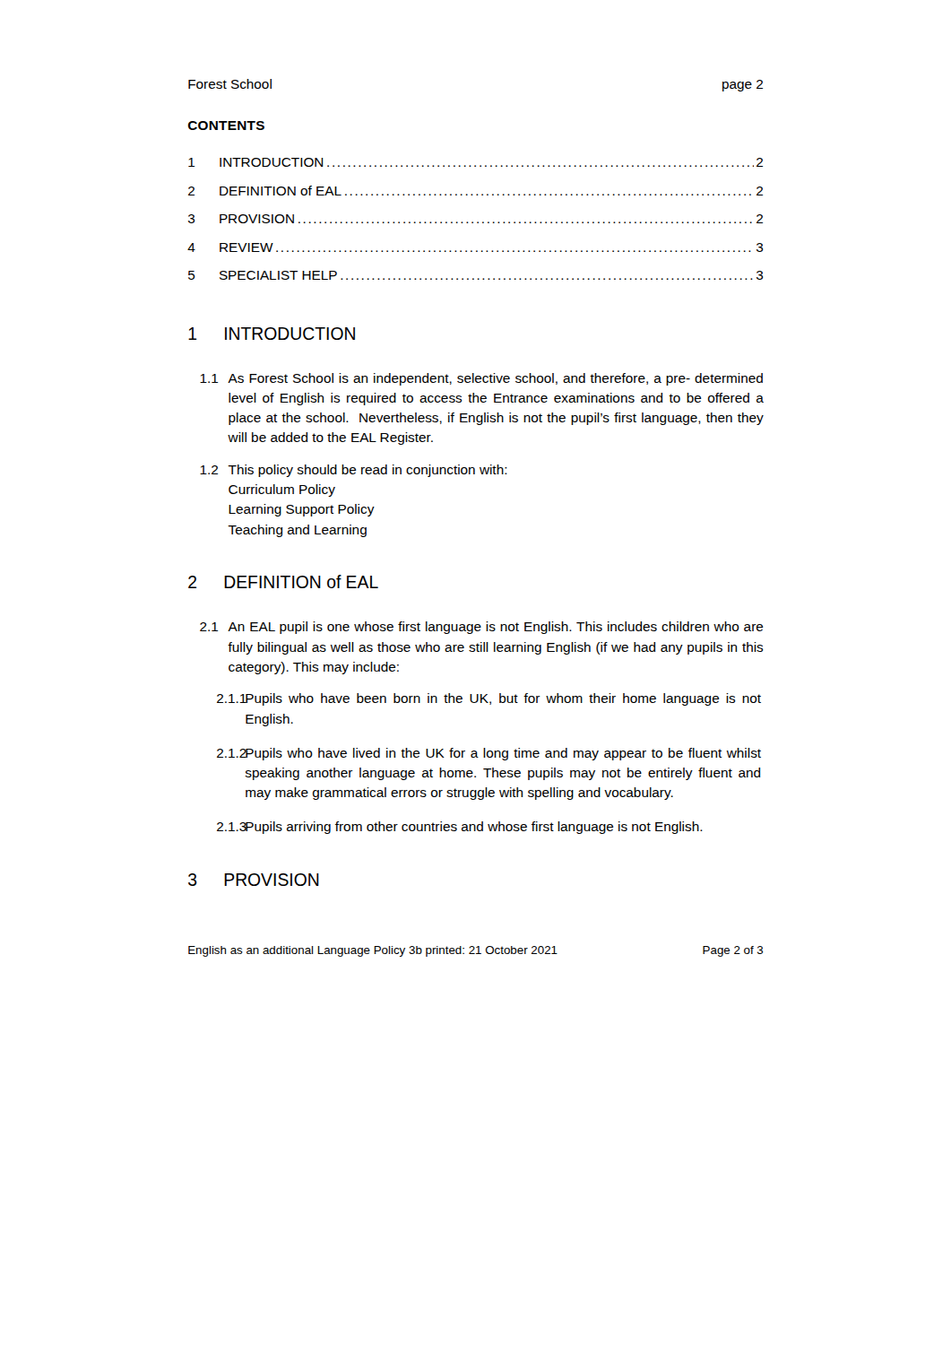Forest School
page 2
CONTENTS
1 INTRODUCTION .................................................................................................................. 2
2 DEFINITION of EAL .............................................................................................................. 2
3 PROVISION ....................................................................................................................... 2
4 REVIEW ............................................................................................................................. 3
5 SPECIALIST HELP ................................................................................................................ 3
1 INTRODUCTION
1.1
As Forest School is an independent, selective school, and therefore, a pre- determined level of English is required to access the Entrance examinations and to be offered a place at the school. Nevertheless, if English is not the pupil’s first language, then they will be added to the EAL Register.
1.2
This policy should be read in conjunction with:
Curriculum Policy
Learning Support Policy
Teaching and Learning
2 DEFINITION of EAL
2.1
An EAL pupil is one whose first language is not English. This includes children who are fully bilingual as well as those who are still learning English (if we had any pupils in this category). This may include:
2.1.1
Pupils who have been born in the UK, but for whom their home language is not English.
2.1.2
Pupils who have lived in the UK for a long time and may appear to be fluent whilst speaking another language at home. These pupils may not be entirely fluent and may make grammatical errors or struggle with spelling and vocabulary.
2.1.3
Pupils arriving from other countries and whose first language is not English.
3 PROVISION
English as an additional Language Policy 3b printed: 21 October 2021
Page 2 of 3